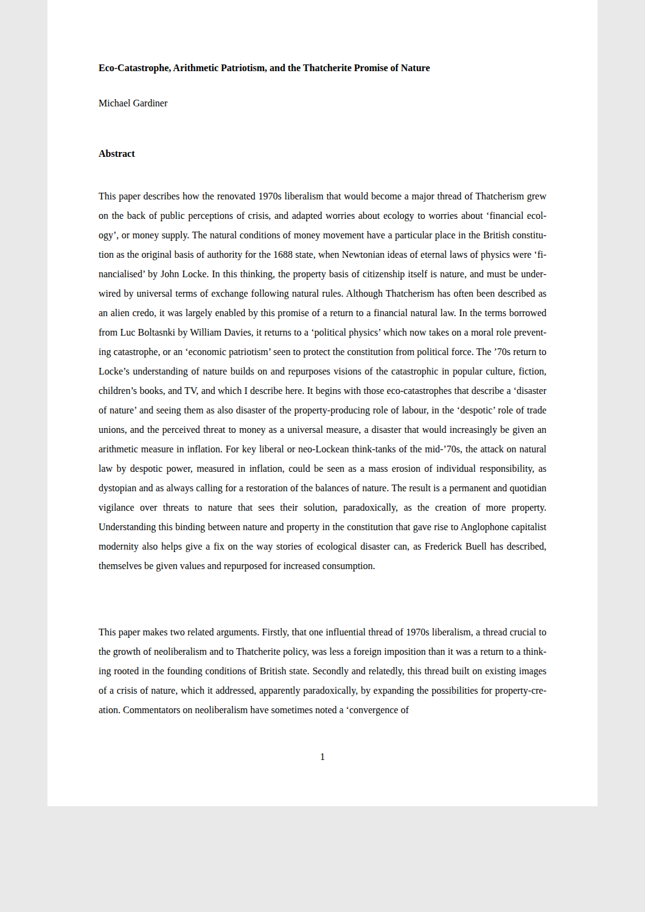Eco-Catastrophe, Arithmetic Patriotism, and the Thatcherite Promise of Nature
Michael Gardiner
Abstract
This paper describes how the renovated 1970s liberalism that would become a major thread of Thatcherism grew on the back of public perceptions of crisis, and adapted worries about ecology to worries about ‘financial ecology’, or money supply. The natural conditions of money movement have a particular place in the British constitution as the original basis of authority for the 1688 state, when Newtonian ideas of eternal laws of physics were ‘financialised’ by John Locke. In this thinking, the property basis of citizenship itself is nature, and must be underwired by universal terms of exchange following natural rules. Although Thatcherism has often been described as an alien credo, it was largely enabled by this promise of a return to a financial natural law. In the terms borrowed from Luc Boltasnki by William Davies, it returns to a ‘political physics’ which now takes on a moral role preventing catastrophe, or an ‘economic patriotism’ seen to protect the constitution from political force. The ’70s return to Locke’s understanding of nature builds on and repurposes visions of the catastrophic in popular culture, fiction, children’s books, and TV, and which I describe here. It begins with those eco-catastrophes that describe a ‘disaster of nature’ and seeing them as also disaster of the property-producing role of labour, in the ‘despotic’ role of trade unions, and the perceived threat to money as a universal measure, a disaster that would increasingly be given an arithmetic measure in inflation. For key liberal or neo-Lockean think-tanks of the mid-’70s, the attack on natural law by despotic power, measured in inflation, could be seen as a mass erosion of individual responsibility, as dystopian and as always calling for a restoration of the balances of nature. The result is a permanent and quotidian vigilance over threats to nature that sees their solution, paradoxically, as the creation of more property. Understanding this binding between nature and property in the constitution that gave rise to Anglophone capitalist modernity also helps give a fix on the way stories of ecological disaster can, as Frederick Buell has described, themselves be given values and repurposed for increased consumption.
This paper makes two related arguments. Firstly, that one influential thread of 1970s liberalism, a thread crucial to the growth of neoliberalism and to Thatcherite policy, was less a foreign imposition than it was a return to a thinking rooted in the founding conditions of British state. Secondly and relatedly, this thread built on existing images of a crisis of nature, which it addressed, apparently paradoxically, by expanding the possibilities for property-creation. Commentators on neoliberalism have sometimes noted a ‘convergence of
1